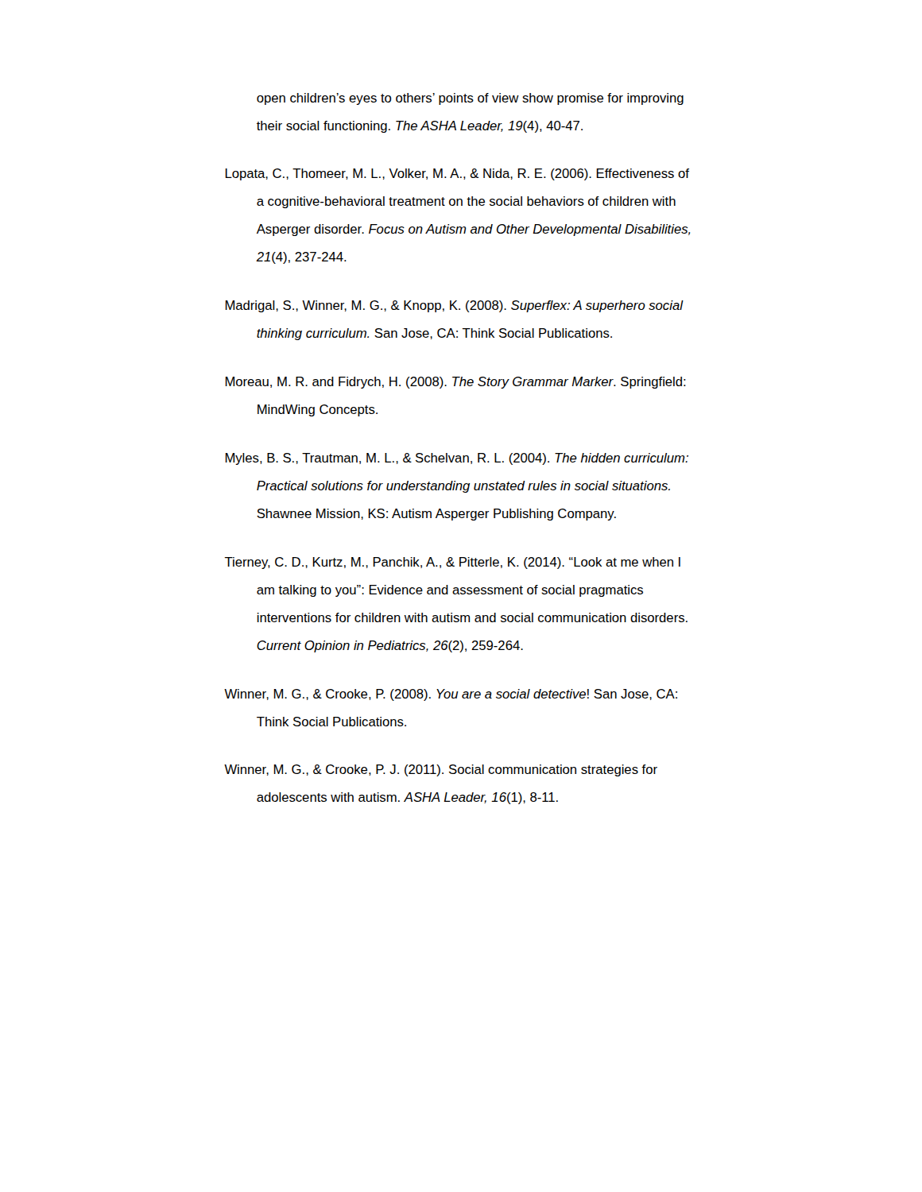open children’s eyes to others’ points of view show promise for improving their social functioning. The ASHA Leader, 19(4), 40-47.
Lopata, C., Thomeer, M. L., Volker, M. A., & Nida, R. E. (2006). Effectiveness of a cognitive-behavioral treatment on the social behaviors of children with Asperger disorder. Focus on Autism and Other Developmental Disabilities, 21(4), 237-244.
Madrigal, S., Winner, M. G., & Knopp, K. (2008). Superflex: A superhero social thinking curriculum. San Jose, CA: Think Social Publications.
Moreau, M. R. and Fidrych, H. (2008). The Story Grammar Marker. Springfield: MindWing Concepts.
Myles, B. S., Trautman, M. L., & Schelvan, R. L. (2004). The hidden curriculum: Practical solutions for understanding unstated rules in social situations. Shawnee Mission, KS: Autism Asperger Publishing Company.
Tierney, C. D., Kurtz, M., Panchik, A., & Pitterle, K. (2014). “Look at me when I am talking to you”: Evidence and assessment of social pragmatics interventions for children with autism and social communication disorders. Current Opinion in Pediatrics, 26(2), 259-264.
Winner, M. G., & Crooke, P. (2008). You are a social detective! San Jose, CA: Think Social Publications.
Winner, M. G., & Crooke, P. J. (2011). Social communication strategies for adolescents with autism. ASHA Leader, 16(1), 8-11.